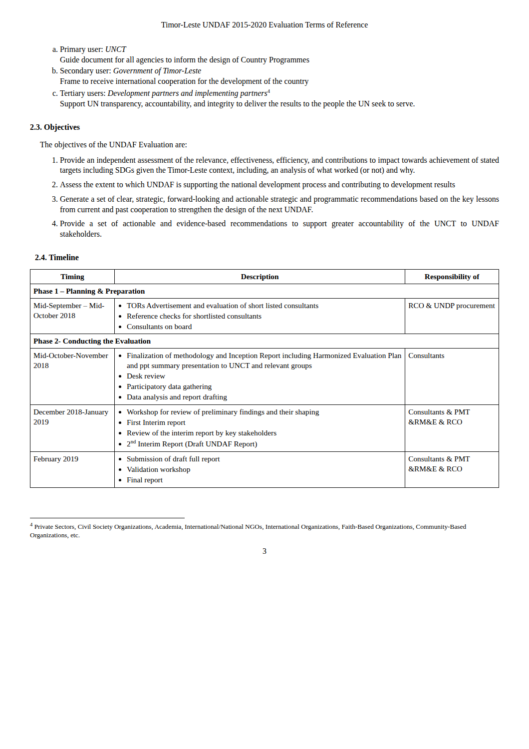Timor-Leste UNDAF 2015-2020 Evaluation Terms of Reference
Primary user: UNCT Guide document for all agencies to inform the design of Country Programmes
Secondary user: Government of Timor-Leste Frame to receive international cooperation for the development of the country
Tertiary users: Development partners and implementing partners4 Support UN transparency, accountability, and integrity to deliver the results to the people the UN seek to serve.
2.3. Objectives
The objectives of the UNDAF Evaluation are:
Provide an independent assessment of the relevance, effectiveness, efficiency, and contributions to impact towards achievement of stated targets including SDGs given the Timor-Leste context, including, an analysis of what worked (or not) and why.
Assess the extent to which UNDAF is supporting the national development process and contributing to development results
Generate a set of clear, strategic, forward-looking and actionable strategic and programmatic recommendations based on the key lessons from current and past cooperation to strengthen the design of the next UNDAF.
Provide a set of actionable and evidence-based recommendations to support greater accountability of the UNCT to UNDAF stakeholders.
2.4. Timeline
| Timing | Description | Responsibility of |
| --- | --- | --- |
| Phase 1 – Planning & Preparation |
| Mid-September – Mid-October 2018 | TORs Advertisement and evaluation of short listed consultants Reference checks for shortlisted consultants Consultants on board | RCO & UNDP procurement |
| Phase 2- Conducting the Evaluation |
| Mid-October-November 2018 | Finalization of methodology and Inception Report including Harmonized Evaluation Plan and ppt summary presentation to UNCT and relevant groups Desk review Participatory data gathering Data analysis and report drafting | Consultants |
| December 2018-January 2019 | Workshop for review of preliminary findings and their shaping First Interim report Review of the interim report by key stakeholders 2 nd Interim Report (Draft UNDAF Report) | Consultants & PMT &RM&E & RCO |
| February 2019 | Submission of draft full report Validation workshop Final report | Consultants & PMT &RM&E & RCO |
4 Private Sectors, Civil Society Organizations, Academia, International/National NGOs, International Organizations, Faith-Based Organizations, Community-Based Organizations, etc.
3